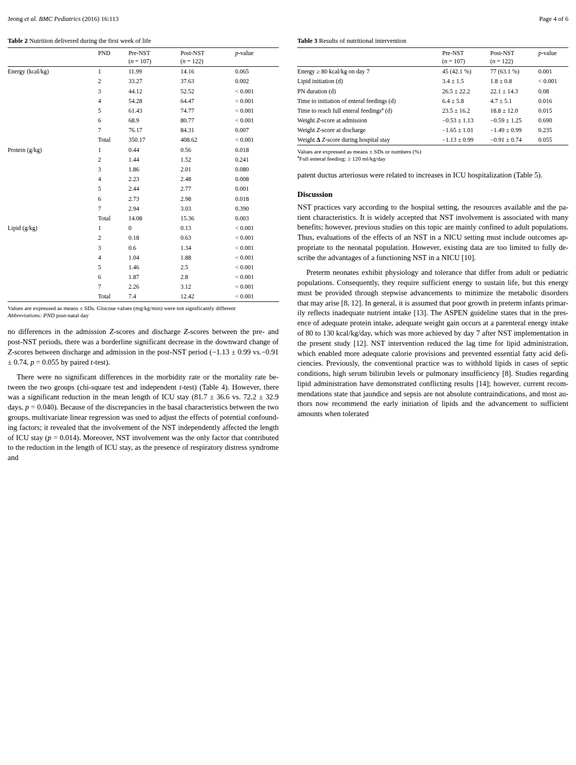Jeong et al. BMC Pediatrics (2016) 16:113 Page 4 of 6
Table 2 Nutrition delivered during the first week of life
| | PND | Pre-NST ( n = 107) | Post-NST ( n = 122) | p -value |
| --- | --- | --- | --- | --- |
| Energy (kcal/kg) | 1 | 11.99 | 14.16 | 0.065 |
| | 2 | 33.27 | 37.63 | 0.002 |
| | 3 | 44.12 | 52.52 | < 0.001 |
| | 4 | 54.28 | 64.47 | < 0.001 |
| | 5 | 61.43 | 74.77 | < 0.001 |
| | 6 | 68.9 | 80.77 | < 0.001 |
| | 7 | 76.17 | 84.31 | 0.007 |
| | Total | 350.17 | 408.62 | < 0.001 |
| Protein (g/kg) | 1 | 0.44 | 0.56 | 0.018 |
| | 2 | 1.44 | 1.52 | 0.241 |
| | 3 | 1.86 | 2.01 | 0.080 |
| | 4 | 2.23 | 2.48 | 0.008 |
| | 5 | 2.44 | 2.77 | 0.001 |
| | 6 | 2.73 | 2.98 | 0.018 |
| | 7 | 2.94 | 3.03 | 0.390 |
| | Total | 14.08 | 15.36 | 0.003 |
| Lipid (g/kg) | 1 | 0 | 0.13 | < 0.001 |
| | 2 | 0.18 | 0.63 | < 0.001 |
| | 3 | 0.6 | 1.34 | < 0.001 |
| | 4 | 1.04 | 1.88 | < 0.001 |
| | 5 | 1.46 | 2.5 | < 0.001 |
| | 6 | 1.87 | 2.8 | < 0.001 |
| | 7 | 2.26 | 3.12 | < 0.001 |
| | Total | 7.4 | 12.42 | < 0.001 |
Values are expressed as means ± SDs. Glucose values (mg/kg/min) were not significantly different
Abbreviations: PND post-natal day
no differences in the admission Z-scores and discharge Z-scores between the pre- and post-NST periods, there was a borderline significant decrease in the downward change of Z-scores between discharge and admission in the post-NST period (−1.13 ± 0.99 vs.−0.91 ± 0.74, p = 0.055 by paired t-test).
There were no significant differences in the morbidity rate or the mortality rate between the two groups (chi-square test and independent t-test) (Table 4). However, there was a significant reduction in the mean length of ICU stay (81.7 ± 36.6 vs. 72.2 ± 32.9 days, p = 0.040). Because of the discrepancies in the basal characteristics between the two groups, multivariate linear regression was used to adjust the effects of potential confounding factors; it revealed that the involvement of the NST independently affected the length of ICU stay (p = 0.014). Moreover, NST involvement was the only factor that contributed to the reduction in the length of ICU stay, as the presence of respiratory distress syndrome and
Table 3 Results of nutritional intervention
| | Pre-NST ( n = 107) | Post-NST ( n = 122) | p -value |
| --- | --- | --- | --- |
| Energy ≥ 80 kcal/kg on day 7 | 45 (42.1 %) | 77 (63.1 %) | 0.001 |
| Lipid initiation (d) | 3.4 ± 1.5 | 1.8 ± 0.8 | < 0.001 |
| PN duration (d) | 26.5 ± 22.2 | 22.1 ± 14.3 | 0.08 |
| Time to initiation of enteral feedings (d) | 6.4 ± 5.8 | 4.7 ± 5.1 | 0.016 |
| Time to reach full enteral feedings a (d) | 23.5 ± 16.2 | 18.8 ± 12.0 | 0.015 |
| Weight Z -score at admission | −0.53 ± 1.13 | −0.59 ± 1.25 | 0.690 |
| Weight Z -score at discharge | −1.65 ± 1.01 | −1.49 ± 0.99 | 0.235 |
| Weight Δ Z -score during hospital stay | −1.13 ± 0.99 | −0.91 ± 0.74 | 0.055 |
Values are expressed as means ± SDs or numbers (%)
aFull enteral feeding: ≥ 120 ml/kg/day
patent ductus arteriosus were related to increases in ICU hospitalization (Table 5).
Discussion
NST practices vary according to the hospital setting, the resources available and the patient characteristics. It is widely accepted that NST involvement is associated with many benefits; however, previous studies on this topic are mainly confined to adult populations. Thus, evaluations of the effects of an NST in a NICU setting must include outcomes appropriate to the neonatal population. However, existing data are too limited to fully describe the advantages of a functioning NST in a NICU [10].
Preterm neonates exhibit physiology and tolerance that differ from adult or pediatric populations. Consequently, they require sufficient energy to sustain life, but this energy must be provided through stepwise advancements to minimize the metabolic disorders that may arise [8, 12]. In general, it is assumed that poor growth in preterm infants primarily reflects inadequate nutrient intake [13]. The ASPEN guideline states that in the presence of adequate protein intake, adequate weight gain occurs at a parenteral energy intake of 80 to 130 kcal/kg/day, which was more achieved by day 7 after NST implementation in the present study [12]. NST intervention reduced the lag time for lipid administration, which enabled more adequate calorie provisions and prevented essential fatty acid deficiencies. Previously, the conventional practice was to withhold lipids in cases of septic conditions, high serum bilirubin levels or pulmonary insufficiency [8]. Studies regarding lipid administration have demonstrated conflicting results [14]; however, current recommendations state that jaundice and sepsis are not absolute contraindications, and most authors now recommend the early initiation of lipids and the advancement to sufficient amounts when tolerated